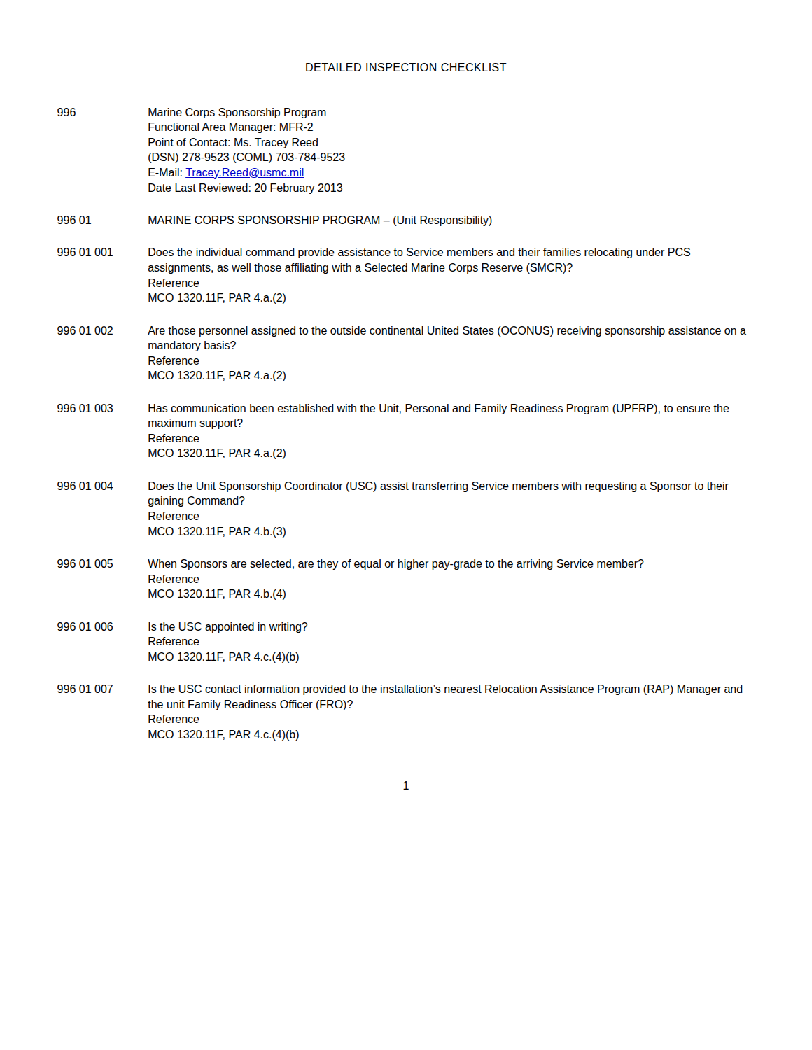DETAILED INSPECTION CHECKLIST
996
Marine Corps Sponsorship Program
Functional Area Manager: MFR-2
Point of Contact: Ms. Tracey Reed
(DSN) 278-9523 (COML) 703-784-9523
E-Mail: Tracey.Reed@usmc.mil
Date Last Reviewed: 20 February 2013
996 01
MARINE CORPS SPONSORSHIP PROGRAM – (Unit Responsibility)
996 01 001
Does the individual command provide assistance to Service members and their families relocating under PCS assignments, as well those affiliating with a Selected Marine Corps Reserve (SMCR)?
Reference
MCO 1320.11F, PAR 4.a.(2)
996 01 002
Are those personnel assigned to the outside continental United States (OCONUS) receiving sponsorship assistance on a mandatory basis?
Reference
MCO 1320.11F, PAR 4.a.(2)
996 01 003
Has communication been established with the Unit, Personal and Family Readiness Program (UPFRP), to ensure the maximum support?
Reference
MCO 1320.11F, PAR 4.a.(2)
996 01 004
Does the Unit Sponsorship Coordinator (USC) assist transferring Service members with requesting a Sponsor to their gaining Command?
Reference
MCO 1320.11F, PAR 4.b.(3)
996 01 005
When Sponsors are selected, are they of equal or higher pay-grade to the arriving Service member?
Reference
MCO 1320.11F, PAR 4.b.(4)
996 01 006
Is the USC appointed in writing?
Reference
MCO 1320.11F, PAR 4.c.(4)(b)
996 01 007
Is the USC contact information provided to the installation’s nearest Relocation Assistance Program (RAP) Manager and the unit Family Readiness Officer (FRO)?
Reference
MCO 1320.11F, PAR 4.c.(4)(b)
1